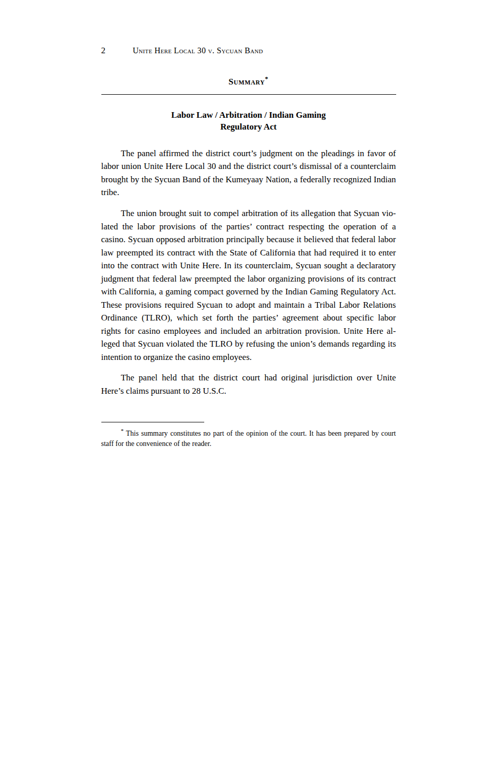2 Unite Here Local 30 v. Sycuan Band
Summary*
Labor Law / Arbitration / Indian Gaming
Regulatory Act
The panel affirmed the district court’s judgment on the pleadings in favor of labor union Unite Here Local 30 and the district court’s dismissal of a counterclaim brought by the Sycuan Band of the Kumeyaay Nation, a federally recognized Indian tribe.
The union brought suit to compel arbitration of its allegation that Sycuan violated the labor provisions of the parties’ contract respecting the operation of a casino. Sycuan opposed arbitration principally because it believed that federal labor law preempted its contract with the State of California that had required it to enter into the contract with Unite Here. In its counterclaim, Sycuan sought a declaratory judgment that federal law preempted the labor organizing provisions of its contract with California, a gaming compact governed by the Indian Gaming Regulatory Act. These provisions required Sycuan to adopt and maintain a Tribal Labor Relations Ordinance (TLRO), which set forth the parties’ agreement about specific labor rights for casino employees and included an arbitration provision. Unite Here alleged that Sycuan violated the TLRO by refusing the union’s demands regarding its intention to organize the casino employees.
The panel held that the district court had original jurisdiction over Unite Here’s claims pursuant to 28 U.S.C.
* This summary constitutes no part of the opinion of the court. It has been prepared by court staff for the convenience of the reader.